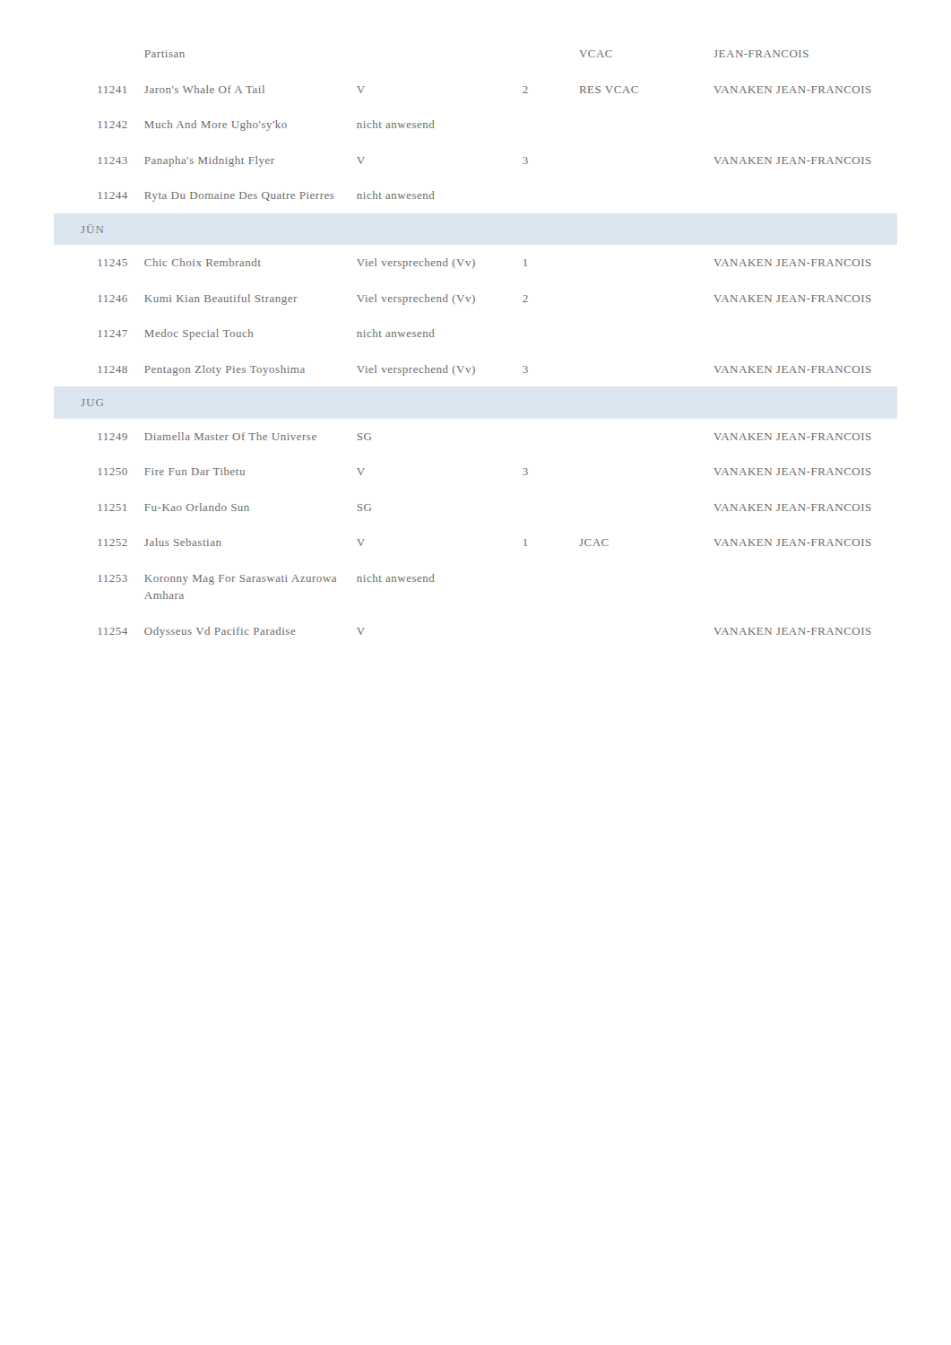| | Partisan | | | VCAC | JEAN-FRANCOIS |
| 11241 | Jaron's Whale Of A Tail | V | 2 | RES VCAC | VANAKEN JEAN-FRANCOIS |
| 11242 | Much And More Ugho'sy'ko | nicht anwesend | | | |
| 11243 | Panapha's Midnight Flyer | V | 3 | | VANAKEN JEAN-FRANCOIS |
| 11244 | Ryta Du Domaine Des Quatre Pierres | nicht anwesend | | | |
| JÜN |
| 11245 | Chic Choix Rembrandt | Viel versprechend (Vv) | 1 | | VANAKEN JEAN-FRANCOIS |
| 11246 | Kumi Kian Beautiful Stranger | Viel versprechend (Vv) | 2 | | VANAKEN JEAN-FRANCOIS |
| 11247 | Medoc Special Touch | nicht anwesend | | | |
| 11248 | Pentagon Zloty Pies Toyoshima | Viel versprechend (Vv) | 3 | | VANAKEN JEAN-FRANCOIS |
| JUG |
| 11249 | Diamella Master Of The Universe | SG | | | VANAKEN JEAN-FRANCOIS |
| 11250 | Fire Fun Dar Tibetu | V | 3 | | VANAKEN JEAN-FRANCOIS |
| 11251 | Fu-Kao Orlando Sun | SG | | | VANAKEN JEAN-FRANCOIS |
| 11252 | Jalus Sebastian | V | 1 | JCAC | VANAKEN JEAN-FRANCOIS |
| 11253 | Koronny Mag For Saraswati Azurowa Amhara | nicht anwesend | | | |
| 11254 | Odysseus Vd Pacific Paradise | V | | | VANAKEN JEAN-FRANCOIS |